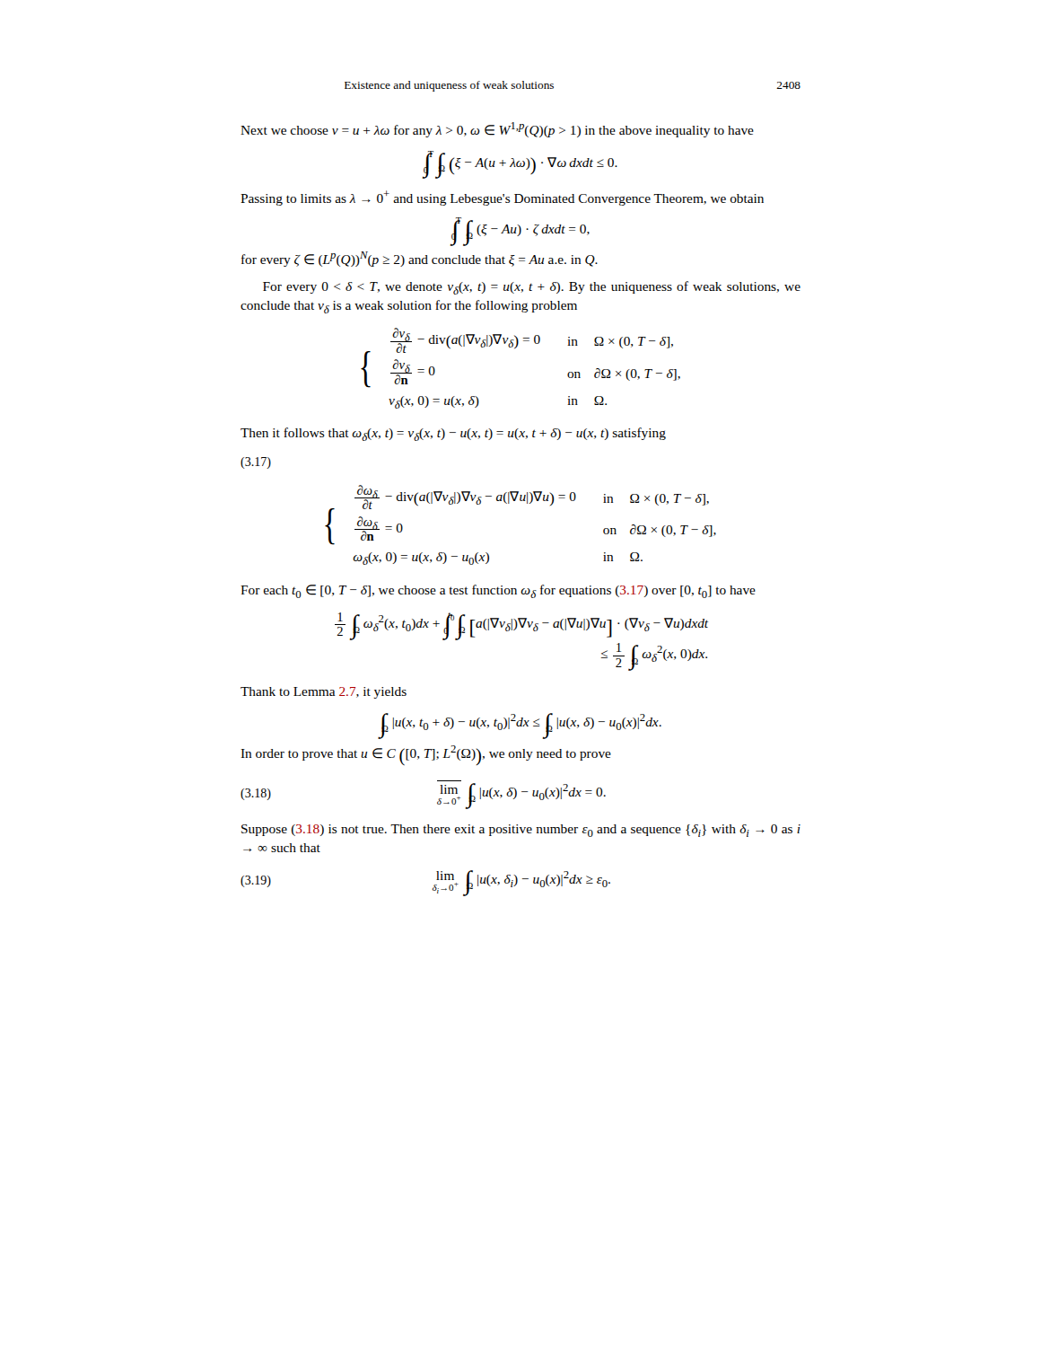Existence and uniqueness of weak solutions 2408
Next we choose v = u + λω for any λ > 0, ω ∈ W1,p(Q)(p > 1) in the above inequality to have
T 0∫ Ω∫ (ξ − A(u + λω)) · ∇ω dxdt ≤ 0.
Passing to limits as λ → 0+ and using Lebesgue's Dominated Convergence Theorem, we obtain
T 0∫ Ω∫ (ξ − Au) · ζ dxdt = 0,
for every ζ ∈ (Lp(Q))N(p ≥ 2) and conclude that ξ = Au a.e. in Q.
For every 0 < δ < T, we denote vδ(x, t) = u(x, t + δ). By the uniqueness of weak solutions, we conclude that vδ is a weak solution for the following problem
{
| ∂ v δ ∂ t − div ( a (/∇ v δ /)∇ v δ ) = 0 | in | Ω × (0, T − δ ], |
| ∂ v δ ∂ n = 0 | on | ∂Ω × (0, T − δ ], |
| v δ ( x , 0) = u ( x , δ ) | in | Ω. |
Then it follows that ωδ(x, t) = vδ(x, t) − u(x, t) = u(x, t + δ) − u(x, t) satisfying
(3.17)
{
| ∂ ω δ ∂ t − div ( a (/∇ v δ /)∇ v δ − a (/∇ u /)∇ u ) = 0 | in | Ω × (0, T − δ ], |
| ∂ ω δ ∂ n = 0 | on | ∂Ω × (0, T − δ ], |
| ω δ ( x , 0) = u ( x , δ ) − u 0 ( x ) | in | Ω. |
For each t0 ∈ [0, T − δ], we choose a test function ωδ for equations (3.17) over [0, t0] to have
12 Ω∫ ωδ2(x, t0)dx + t00∫ Ω∫ [a(|∇vδ|)∇vδ − a(|∇u|)∇u] · (∇vδ − ∇u)dxdt
≤ 12 Ω∫ ωδ2(x, 0)dx.
Thank to Lemma 2.7, it yields
Ω∫ |u(x, t0 + δ) − u(x, t0)|2dx ≤ Ω∫ |u(x, δ) − u0(x)|2dx.
In order to prove that u ∈ C ([0, T]; L2(Ω)), we only need to prove
(3.18) lim δ→0+ Ω∫ |u(x, δ) − u0(x)|2dx = 0.
Suppose (3.18) is not true. Then there exit a positive number ε0 and a sequence {δi} with δi → 0 as i → ∞ such that
(3.19) lim δi→0+ Ω∫ |u(x, δi) − u0(x)|2dx ≥ ε0.